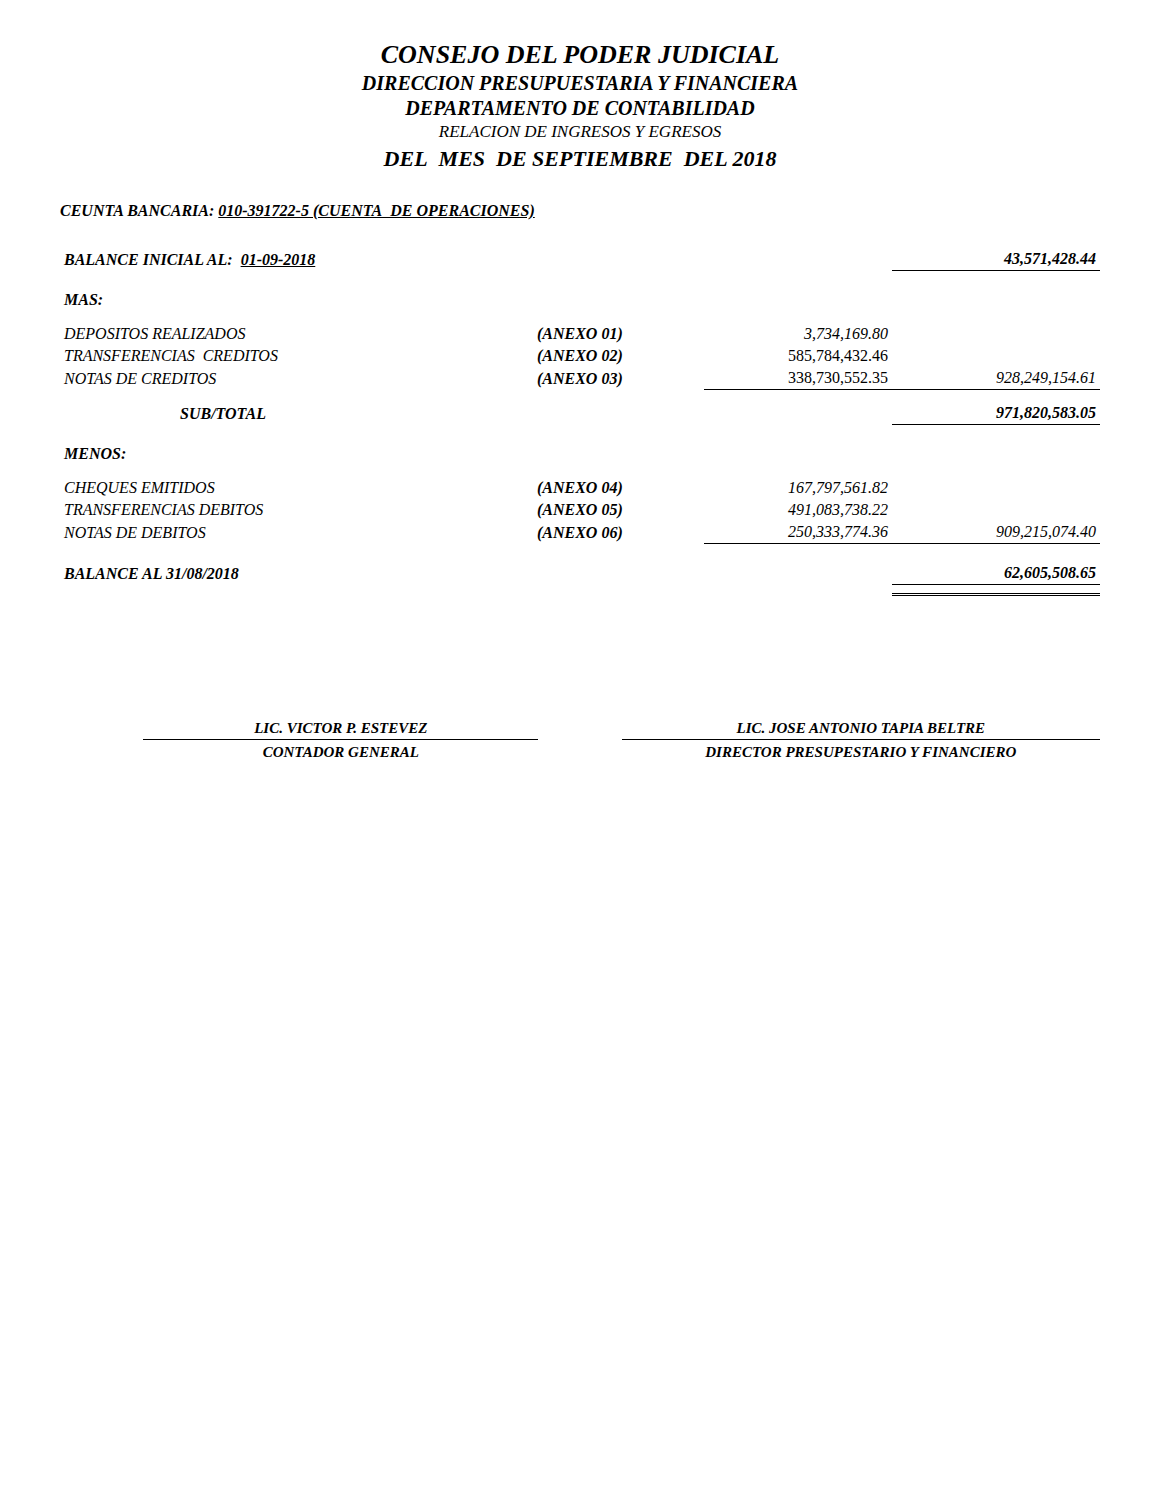CONSEJO DEL PODER JUDICIAL
DIRECCION PRESUPUESTARIA Y FINANCIERA
DEPARTAMENTO DE CONTABILIDAD
RELACION DE INGRESOS Y EGRESOS
DEL MES DE SEPTIEMBRE DEL 2018
CEUNTA BANCARIA: 010-391722-5 (CUENTA DE OPERACIONES)
| BALANCE INICIAL AL: 01-09-2018 | | | 43,571,428.44 |
| MAS: | | | |
| DEPOSITOS REALIZADOS | (ANEXO 01) | 3,734,169.80 | |
| TRANSFERENCIAS CREDITOS | (ANEXO 02) | 585,784,432.46 | |
| NOTAS DE CREDITOS | (ANEXO 03) | 338,730,552.35 | 928,249,154.61 |
| SUB/TOTAL | | | 971,820,583.05 |
| MENOS: | | | |
| CHEQUES EMITIDOS | (ANEXO 04) | 167,797,561.82 | |
| TRANSFERENCIAS DEBITOS | (ANEXO 05) | 491,083,738.22 | |
| NOTAS DE DEBITOS | (ANEXO 06) | 250,333,774.36 | 909,215,074.40 |
| BALANCE AL 31/08/2018 | | | 62,605,508.65 |
| | LIC. VICTOR P. ESTEVEZ | | LIC. JOSE ANTONIO TAPIA BELTRE |
| | CONTADOR GENERAL | | DIRECTOR PRESUPESTARIO Y FINANCIERO |